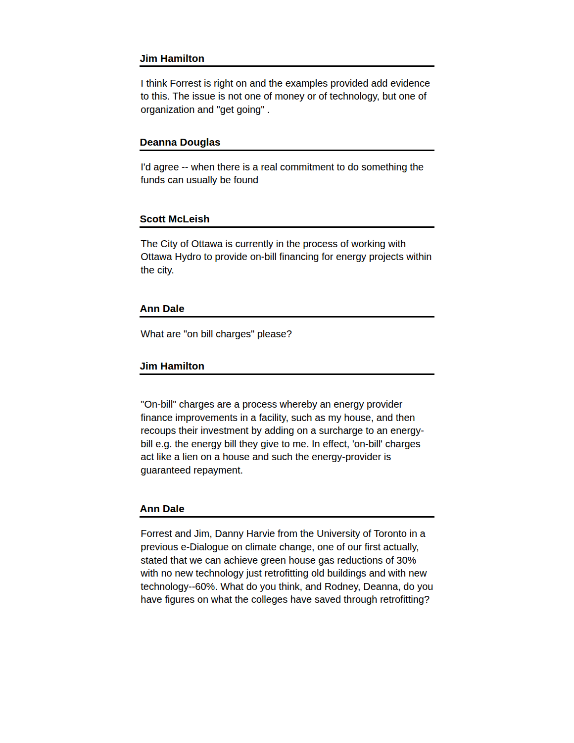Jim Hamilton
I think Forrest is right on and the examples provided add evidence to this. The issue is not one of money or of technology, but one of organization and "get going" .
Deanna Douglas
I'd agree -- when there is a real commitment to do something the
funds can usually be found
Scott McLeish
The City of Ottawa is currently in the process of working with Ottawa Hydro to provide on-bill financing for energy projects within the city.
Ann Dale
What are "on bill charges" please?
Jim Hamilton
"On-bill" charges are a process whereby an energy provider finance improvements in a facility, such as my house, and then recoups their investment by adding on a surcharge to an energy-bill e.g. the energy bill they give to me. In effect, 'on-bill' charges act like a lien on a house and such the energy-provider is guaranteed repayment.
Ann Dale
Forrest and Jim, Danny Harvie from the University of Toronto in a previous e-Dialogue on climate change, one of our first actually, stated that we can achieve green house gas reductions of 30% with no new technology just retrofitting old buildings and with new technology--60%. What do you think, and Rodney, Deanna, do you have figures on what the colleges have saved through retrofitting?